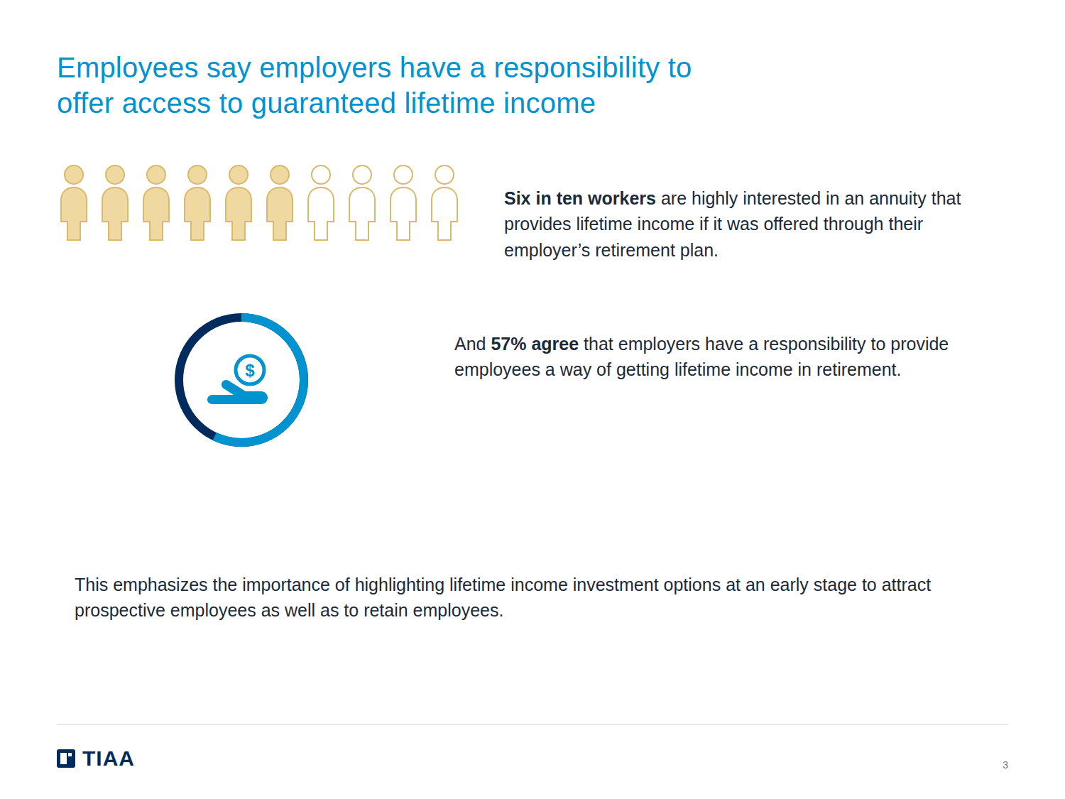Employees say employers have a responsibility to
offer access to guaranteed lifetime income
Six in ten workers are highly interested in an annuity that provides lifetime income if it was offered through their employer’s retirement plan.
$
And 57% agree that employers have a responsibility to provide employees a way of getting lifetime income in retirement.
This emphasizes the importance of highlighting lifetime income investment options at an early stage to attract prospective employees as well as to retain employees.
TIAA
3